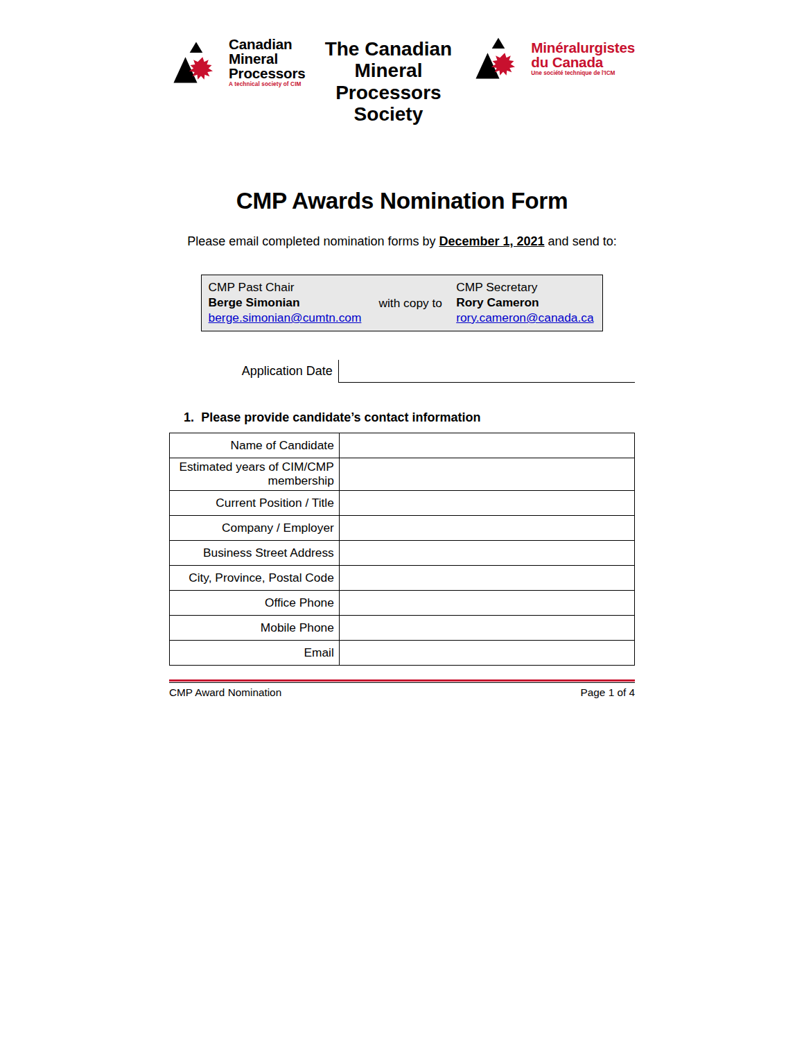Canadian
Mineral
Processors
A technical society of CIM
The Canadian Mineral
Processors Society
Minéralurgistes
du Canada
Une société technique de l'ICM
CMP Awards Nomination Form
Please email completed nomination forms by December 1, 2021 and send to:
| CMP Past Chair Berge Simonian berge.simonian@cumtn.com | with copy to | CMP Secretary Rory Cameron rory.cameron@canada.ca |
Application Date
1. Please provide candidate’s contact information
| Name of Candidate | |
| Estimated years of CIM/CMP membership | |
| Current Position / Title | |
| Company / Employer | |
| Business Street Address | |
| City, Province, Postal Code | |
| Office Phone | |
| Mobile Phone | |
| Email | |
CMP Award Nomination
Page 1 of 4